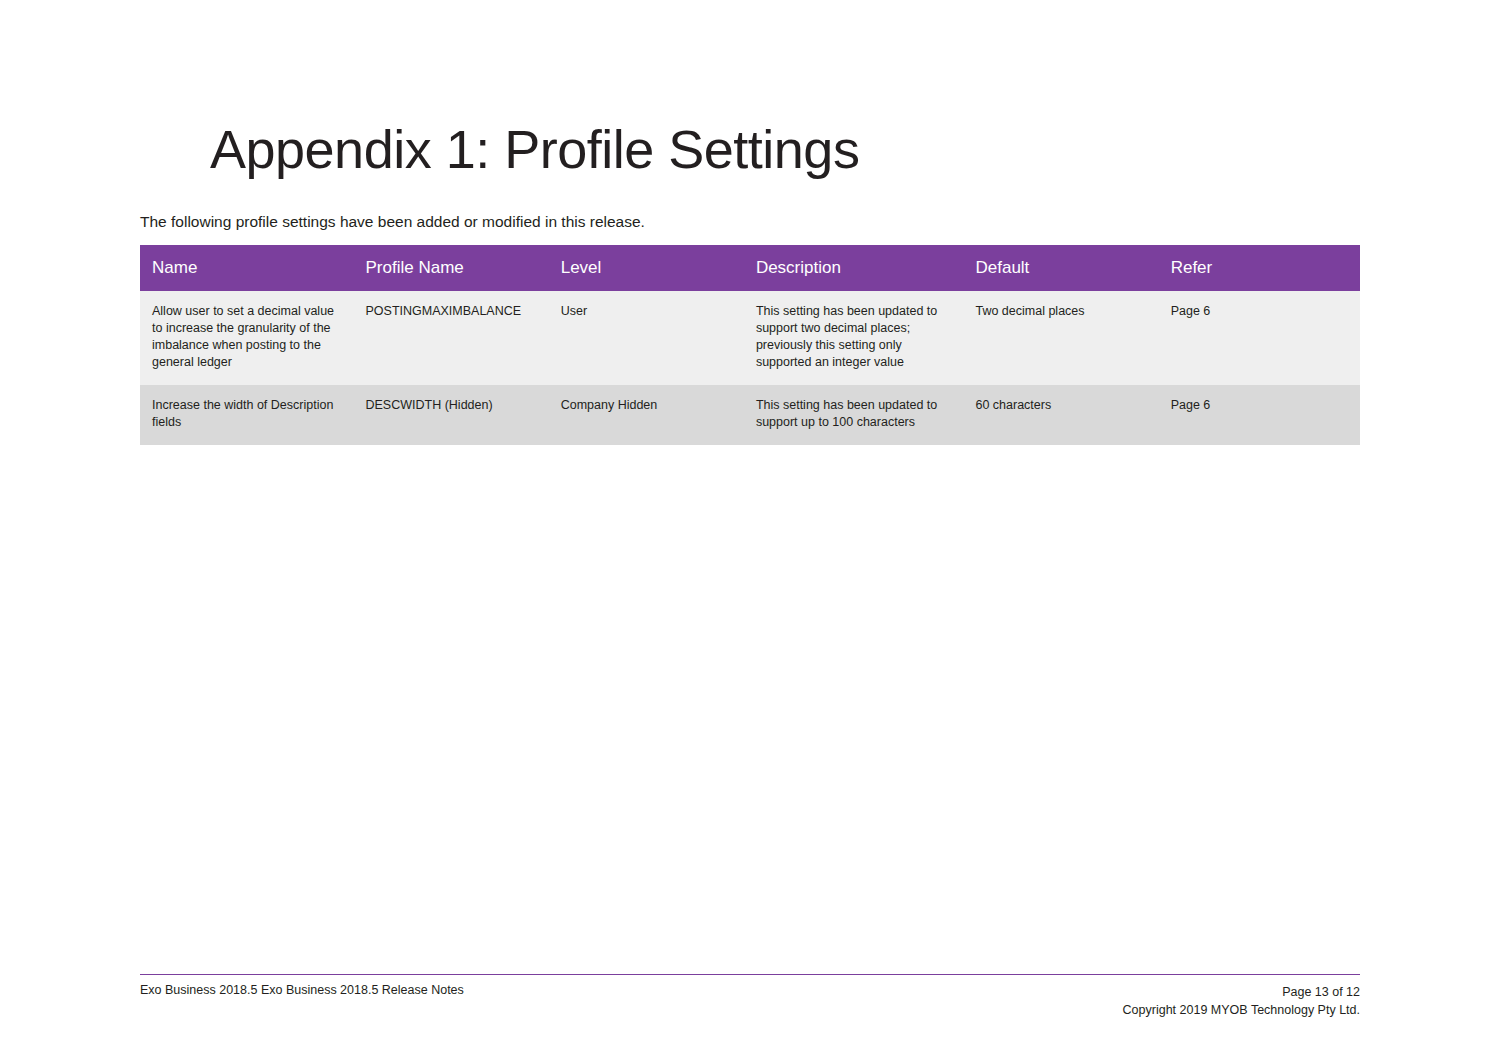Appendix 1: Profile Settings
The following profile settings have been added or modified in this release.
| Name | Profile Name | Level | Description | Default | Refer |
| --- | --- | --- | --- | --- | --- |
| Allow user to set a decimal value to increase the granularity of the imbalance when posting to the general ledger | POSTINGMAXIMBALANCE | User | This setting has been updated to support two decimal places; previously this setting only supported an integer value | Two decimal places | Page 6 |
| Increase the width of Description fields | DESCWIDTH (Hidden) | Company Hidden | This setting has been updated to support up to 100 characters | 60 characters | Page 6 |
Exo Business 2018.5 Exo Business 2018.5 Release Notes
Page 13 of 12
Copyright 2019 MYOB Technology Pty Ltd.